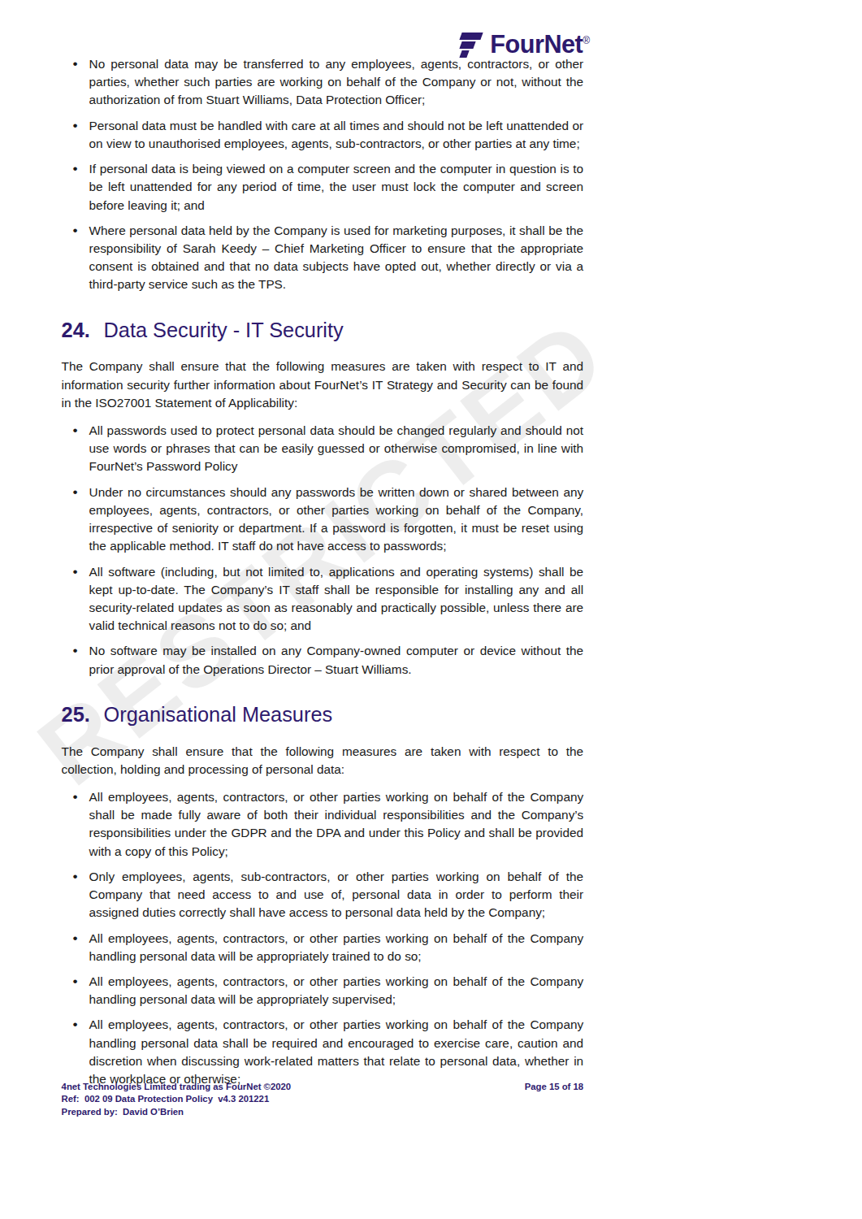RESTRICTED
FourNet®
No personal data may be transferred to any employees, agents, contractors, or other parties, whether such parties are working on behalf of the Company or not, without the authorization of from Stuart Williams, Data Protection Officer;
Personal data must be handled with care at all times and should not be left unattended or on view to unauthorised employees, agents, sub-contractors, or other parties at any time;
If personal data is being viewed on a computer screen and the computer in question is to be left unattended for any period of time, the user must lock the computer and screen before leaving it; and
Where personal data held by the Company is used for marketing purposes, it shall be the responsibility of Sarah Keedy – Chief Marketing Officer to ensure that the appropriate consent is obtained and that no data subjects have opted out, whether directly or via a third-party service such as the TPS.
24. Data Security - IT Security
The Company shall ensure that the following measures are taken with respect to IT and information security further information about FourNet’s IT Strategy and Security can be found in the ISO27001 Statement of Applicability:
All passwords used to protect personal data should be changed regularly and should not use words or phrases that can be easily guessed or otherwise compromised, in line with FourNet’s Password Policy
Under no circumstances should any passwords be written down or shared between any employees, agents, contractors, or other parties working on behalf of the Company, irrespective of seniority or department. If a password is forgotten, it must be reset using the applicable method. IT staff do not have access to passwords;
All software (including, but not limited to, applications and operating systems) shall be kept up-to-date. The Company’s IT staff shall be responsible for installing any and all security-related updates as soon as reasonably and practically possible, unless there are valid technical reasons not to do so; and
No software may be installed on any Company-owned computer or device without the prior approval of the Operations Director – Stuart Williams.
25. Organisational Measures
The Company shall ensure that the following measures are taken with respect to the collection, holding and processing of personal data:
All employees, agents, contractors, or other parties working on behalf of the Company shall be made fully aware of both their individual responsibilities and the Company’s responsibilities under the GDPR and the DPA and under this Policy and shall be provided with a copy of this Policy;
Only employees, agents, sub-contractors, or other parties working on behalf of the Company that need access to and use of, personal data in order to perform their assigned duties correctly shall have access to personal data held by the Company;
All employees, agents, contractors, or other parties working on behalf of the Company handling personal data will be appropriately trained to do so;
All employees, agents, contractors, or other parties working on behalf of the Company handling personal data will be appropriately supervised;
All employees, agents, contractors, or other parties working on behalf of the Company handling personal data shall be required and encouraged to exercise care, caution and discretion when discussing work-related matters that relate to personal data, whether in the workplace or otherwise;
4net Technologies Limited trading as FourNet ©2020
Page 15 of 18
Ref: 002 09 Data Protection Policy v4.3 201221
Prepared by: David O’Brien